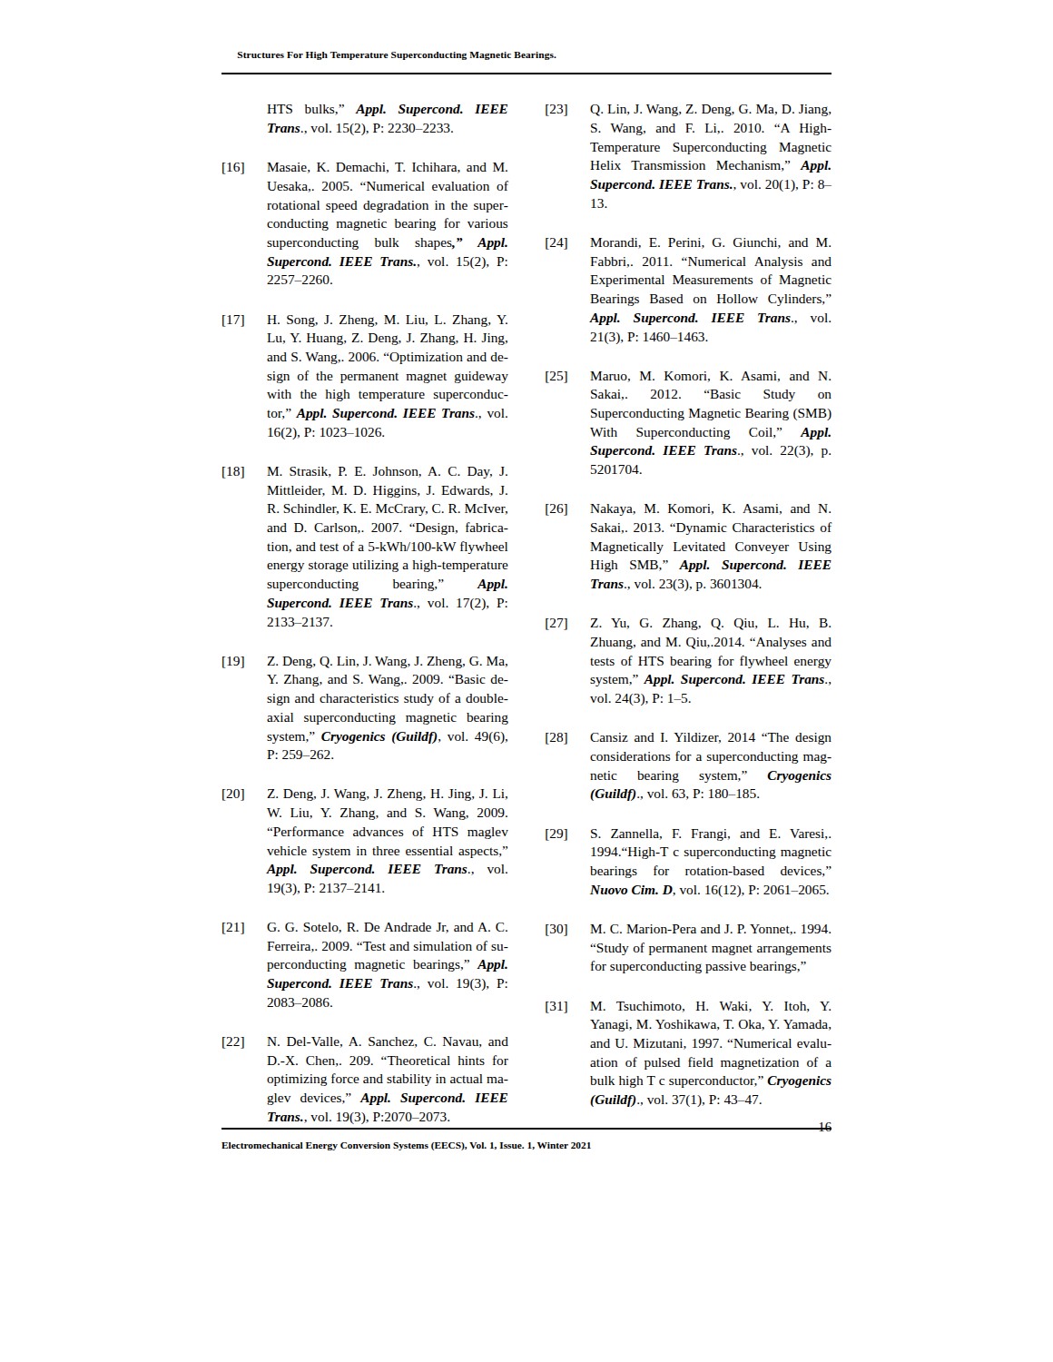Structures For High Temperature Superconducting Magnetic Bearings.
HTS bulks,” Appl. Supercond. IEEE Trans., vol. 15(2), P: 2230–2233.
[16]
Masaie, K. Demachi, T. Ichihara, and M. Uesaka,. 2005. “Numerical evaluation of rotational speed degradation in the superconducting magnetic bearing for various superconducting bulk shapes,” Appl. Supercond. IEEE Trans., vol. 15(2), P: 2257–2260.
[17]
H. Song, J. Zheng, M. Liu, L. Zhang, Y. Lu, Y. Huang, Z. Deng, J. Zhang, H. Jing, and S. Wang,. 2006. “Optimization and design of the permanent magnet guideway with the high temperature superconductor,” Appl. Supercond. IEEE Trans., vol. 16(2), P: 1023–1026.
[18]
M. Strasik, P. E. Johnson, A. C. Day, J. Mittleider, M. D. Higgins, J. Edwards, J. R. Schindler, K. E. McCrary, C. R. McIver, and D. Carlson,. 2007. “Design, fabrication, and test of a 5-kWh/100-kW flywheel energy storage utilizing a high-temperature superconducting bearing,” Appl. Supercond. IEEE Trans., vol. 17(2), P: 2133–2137.
[19]
Z. Deng, Q. Lin, J. Wang, J. Zheng, G. Ma, Y. Zhang, and S. Wang,. 2009. “Basic design and characteristics study of a double-axial superconducting magnetic bearing system,” Cryogenics (Guildf), vol. 49(6), P: 259–262.
[20]
Z. Deng, J. Wang, J. Zheng, H. Jing, J. Li, W. Liu, Y. Zhang, and S. Wang, 2009. “Performance advances of HTS maglev vehicle system in three essential aspects,” Appl. Supercond. IEEE Trans., vol. 19(3), P: 2137–2141.
[21]
G. G. Sotelo, R. De Andrade Jr, and A. C. Ferreira,. 2009. “Test and simulation of superconducting magnetic bearings,” Appl. Supercond. IEEE Trans., vol. 19(3), P: 2083–2086.
[22]
N. Del-Valle, A. Sanchez, C. Navau, and D.-X. Chen,. 209. “Theoretical hints for optimizing force and stability in actual maglev devices,” Appl. Supercond. IEEE Trans., vol. 19(3), P:2070–2073.
[23]
Q. Lin, J. Wang, Z. Deng, G. Ma, D. Jiang, S. Wang, and F. Li,. 2010. “A High-Temperature Superconducting Magnetic Helix Transmission Mechanism,” Appl. Supercond. IEEE Trans., vol. 20(1), P: 8–13.
[24]
Morandi, E. Perini, G. Giunchi, and M. Fabbri,. 2011. “Numerical Analysis and Experimental Measurements of Magnetic Bearings Based on Hollow Cylinders,” Appl. Supercond. IEEE Trans., vol. 21(3), P: 1460–1463.
[25]
Maruo, M. Komori, K. Asami, and N. Sakai,. 2012. “Basic Study on Superconducting Magnetic Bearing (SMB) With Superconducting Coil,” Appl. Supercond. IEEE Trans., vol. 22(3), p. 5201704.
[26]
Nakaya, M. Komori, K. Asami, and N. Sakai,. 2013. “Dynamic Characteristics of Magnetically Levitated Conveyer Using High SMB,” Appl. Supercond. IEEE Trans., vol. 23(3), p. 3601304.
[27]
Z. Yu, G. Zhang, Q. Qiu, L. Hu, B. Zhuang, and M. Qiu,.2014. “Analyses and tests of HTS bearing for flywheel energy system,” Appl. Supercond. IEEE Trans., vol. 24(3), P: 1–5.
[28]
Cansiz and I. Yildizer, 2014 “The design considerations for a superconducting magnetic bearing system,” Cryogenics (Guildf)., vol. 63, P: 180–185.
[29]
S. Zannella, F. Frangi, and E. Varesi,. 1994.“High-T c superconducting magnetic bearings for rotation-based devices,” Nuovo Cim. D, vol. 16(12), P: 2061–2065.
[30]
M. C. Marion-Pera and J. P. Yonnet,. 1994. “Study of permanent magnet arrangements for superconducting passive bearings,”
[31]
M. Tsuchimoto, H. Waki, Y. Itoh, Y. Yanagi, M. Yoshikawa, T. Oka, Y. Yamada, and U. Mizutani, 1997. “Numerical evaluation of pulsed field magnetization of a bulk high T c superconductor,” Cryogenics (Guildf)., vol. 37(1), P: 43–47.
16
Electromechanical Energy Conversion Systems (EECS), Vol. 1, Issue. 1, Winter 2021